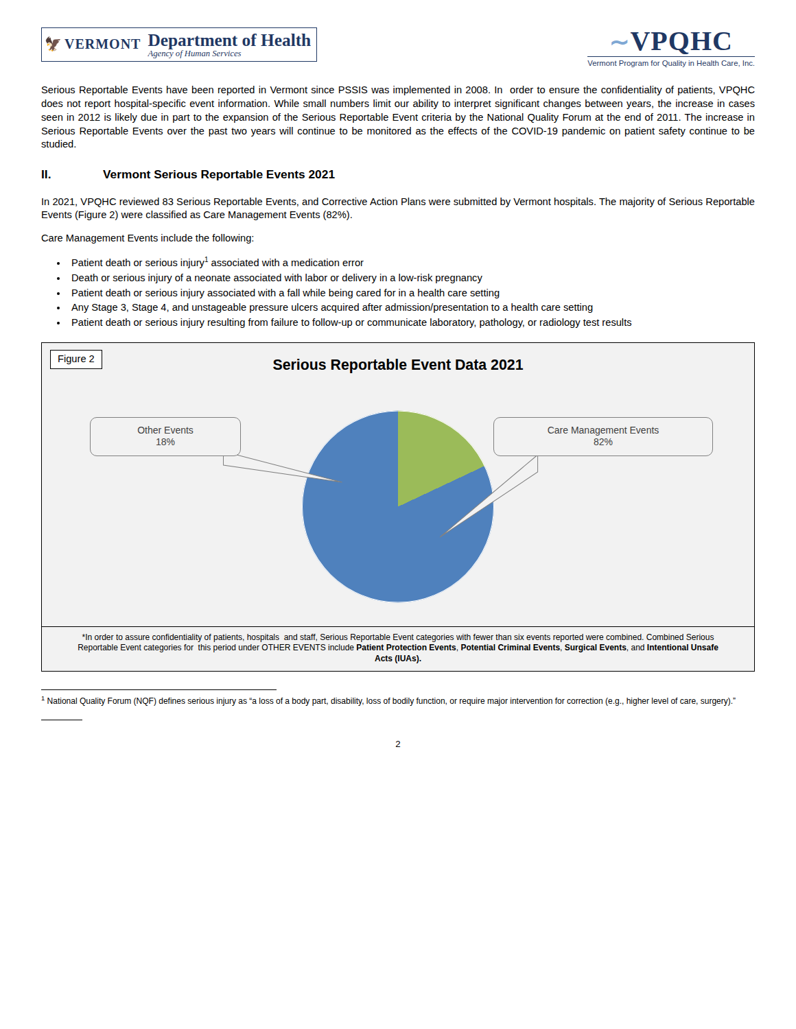🦅 VERMONT
Department of Health
Agency of Human Services
∼VPQHC
Vermont Program for Quality in Health Care, Inc.
Serious Reportable Events have been reported in Vermont since PSSIS was implemented in 2008. In order to ensure the confidentiality of patients, VPQHC does not report hospital-specific event information. While small numbers limit our ability to interpret significant changes between years, the increase in cases seen in 2012 is likely due in part to the expansion of the Serious Reportable Event criteria by the National Quality Forum at the end of 2011. The increase in Serious Reportable Events over the past two years will continue to be monitored as the effects of the COVID-19 pandemic on patient safety continue to be studied.
II. Vermont Serious Reportable Events 2021
In 2021, VPQHC reviewed 83 Serious Reportable Events, and Corrective Action Plans were submitted by Vermont hospitals. The majority of Serious Reportable Events (Figure 2) were classified as Care Management Events (82%).
Care Management Events include the following:
Patient death or serious injury1 associated with a medication error
Death or serious injury of a neonate associated with labor or delivery in a low-risk pregnancy
Patient death or serious injury associated with a fall while being cared for in a health care setting
Any Stage 3, Stage 4, and unstageable pressure ulcers acquired after admission/presentation to a health care setting
Patient death or serious injury resulting from failure to follow-up or communicate laboratory, pathology, or radiology test results
Figure 2
Serious Reportable Event Data 2021
Other Events
18%
Care Management Events
82%
*In order to assure confidentiality of patients, hospitals and staff, Serious Reportable Event categories with fewer than six events reported were combined. Combined Serious Reportable Event categories for this period under OTHER EVENTS include Patient Protection Events, Potential Criminal Events, Surgical Events, and Intentional Unsafe Acts (IUAs).
1 National Quality Forum (NQF) defines serious injury as “a loss of a body part, disability, loss of bodily function, or require major intervention for correction (e.g., higher level of care, surgery).”
2